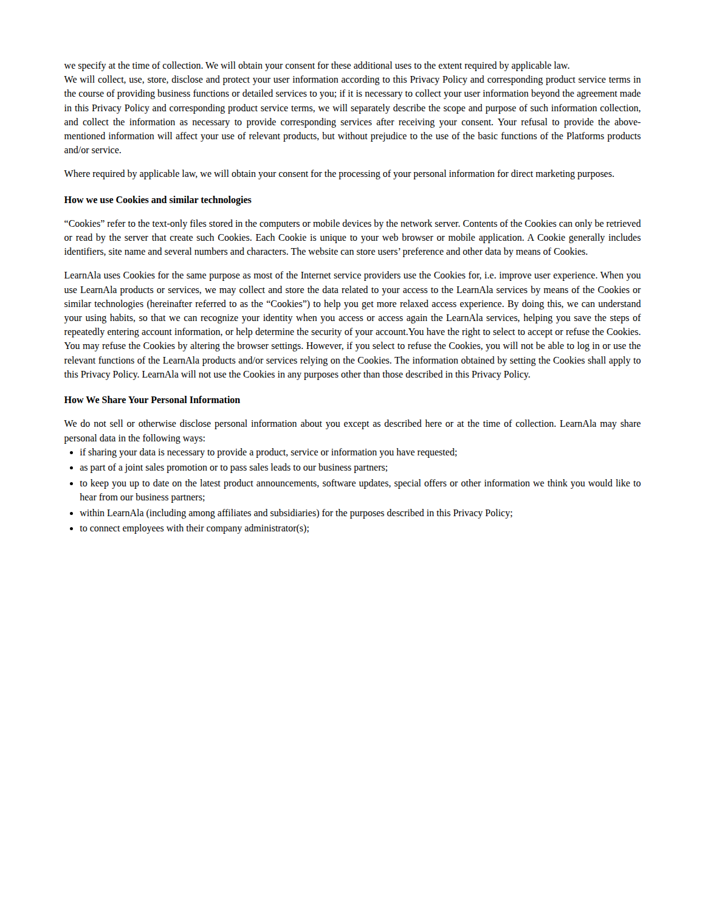we specify at the time of collection. We will obtain your consent for these additional uses to the extent required by applicable law.
We will collect, use, store, disclose and protect your user information according to this Privacy Policy and corresponding product service terms in the course of providing business functions or detailed services to you; if it is necessary to collect your user information beyond the agreement made in this Privacy Policy and corresponding product service terms, we will separately describe the scope and purpose of such information collection, and collect the information as necessary to provide corresponding services after receiving your consent. Your refusal to provide the above-mentioned information will affect your use of relevant products, but without prejudice to the use of the basic functions of the Platforms products and/or service.
Where required by applicable law, we will obtain your consent for the processing of your personal information for direct marketing purposes.
How we use Cookies and similar technologies
“Cookies” refer to the text-only files stored in the computers or mobile devices by the network server. Contents of the Cookies can only be retrieved or read by the server that create such Cookies. Each Cookie is unique to your web browser or mobile application. A Cookie generally includes identifiers, site name and several numbers and characters. The website can store users’ preference and other data by means of Cookies.
LearnAla uses Cookies for the same purpose as most of the Internet service providers use the Cookies for, i.e. improve user experience. When you use LearnAla products or services, we may collect and store the data related to your access to the LearnAla services by means of the Cookies or similar technologies (hereinafter referred to as the “Cookies”) to help you get more relaxed access experience. By doing this, we can understand your using habits, so that we can recognize your identity when you access or access again the LearnAla services, helping you save the steps of repeatedly entering account information, or help determine the security of your account.You have the right to select to accept or refuse the Cookies. You may refuse the Cookies by altering the browser settings. However, if you select to refuse the Cookies, you will not be able to log in or use the relevant functions of the LearnAla products and/or services relying on the Cookies. The information obtained by setting the Cookies shall apply to this Privacy Policy. LearnAla will not use the Cookies in any purposes other than those described in this Privacy Policy.
How We Share Your Personal Information
We do not sell or otherwise disclose personal information about you except as described here or at the time of collection. LearnAla may share personal data in the following ways:
if sharing your data is necessary to provide a product, service or information you have requested;
as part of a joint sales promotion or to pass sales leads to our business partners;
to keep you up to date on the latest product announcements, software updates, special offers or other information we think you would like to hear from our business partners;
within LearnAla (including among affiliates and subsidiaries) for the purposes described in this Privacy Policy;
to connect employees with their company administrator(s);